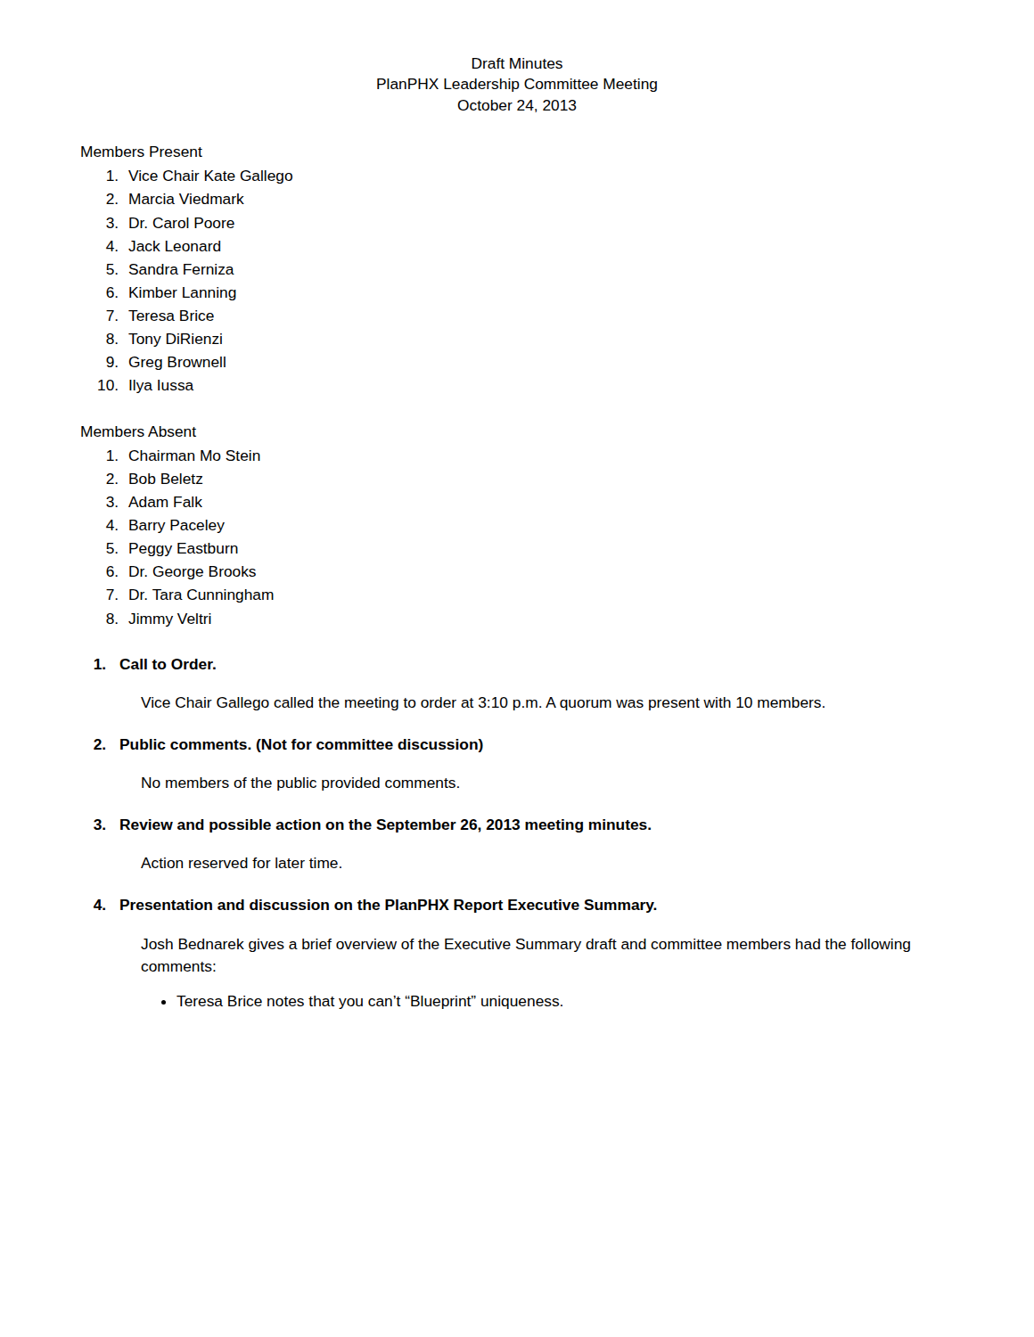Draft Minutes
PlanPHX Leadership Committee Meeting
October 24, 2013
Members Present
Vice Chair Kate Gallego
Marcia Viedmark
Dr. Carol Poore
Jack Leonard
Sandra Ferniza
Kimber Lanning
Teresa Brice
Tony DiRienzi
Greg Brownell
Ilya Iussa
Members Absent
Chairman Mo Stein
Bob Beletz
Adam Falk
Barry Paceley
Peggy Eastburn
Dr. George Brooks
Dr. Tara Cunningham
Jimmy Veltri
Call to Order.
Vice Chair Gallego called the meeting to order at 3:10 p.m. A quorum was present with 10 members.
Public comments. (Not for committee discussion)
No members of the public provided comments.
Review and possible action on the September 26, 2013 meeting minutes.
Action reserved for later time.
Presentation and discussion on the PlanPHX Report Executive Summary.
Josh Bednarek gives a brief overview of the Executive Summary draft and committee members had the following comments:
Teresa Brice notes that you can’t “Blueprint” uniqueness.